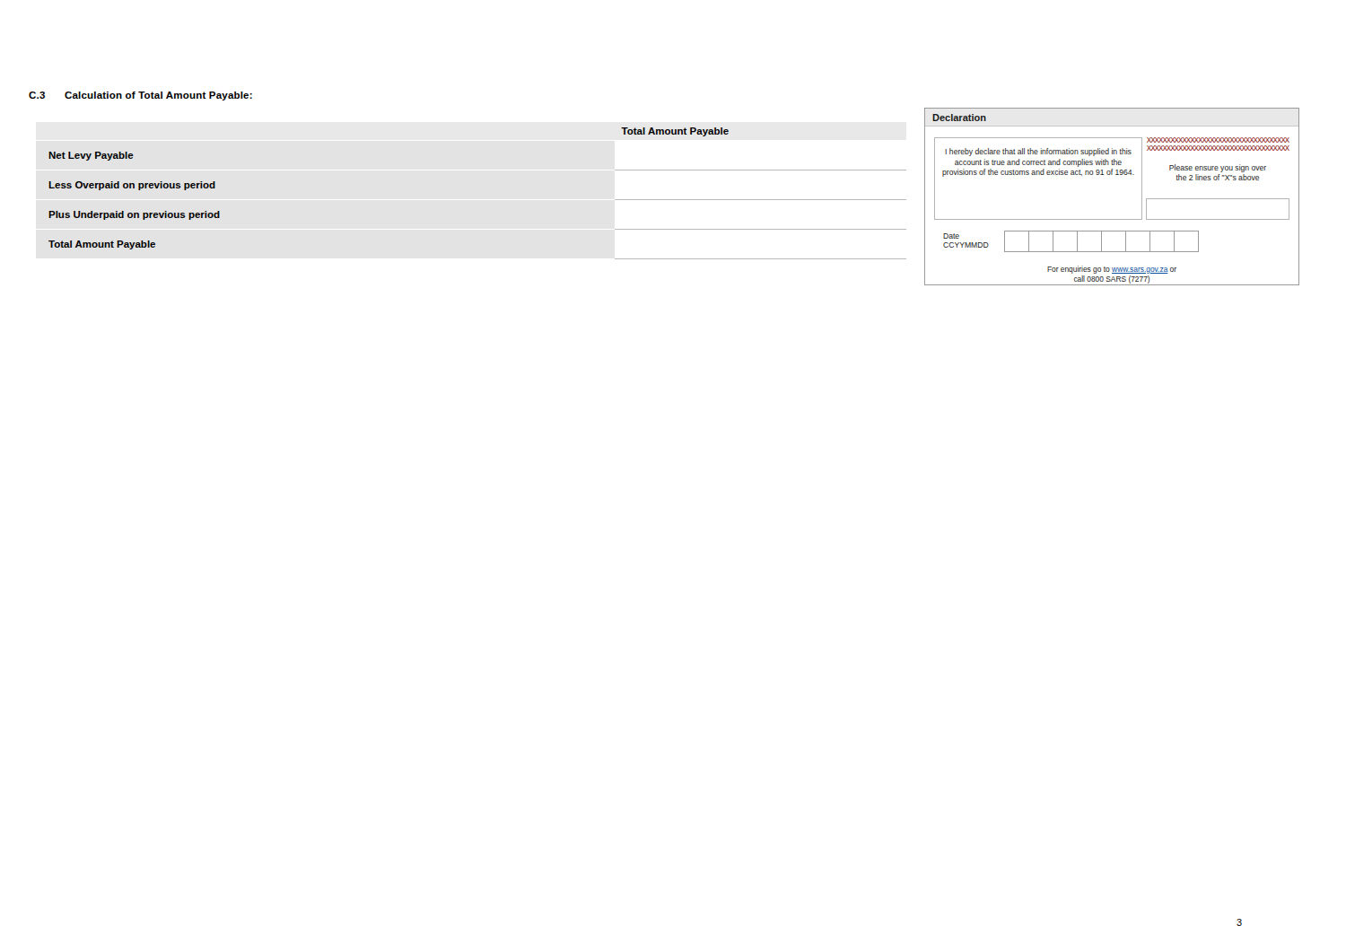C.3 Calculation of Total Amount Payable:
| | Total Amount Payable |
| --- | --- |
| Net Levy Payable | |
| Less Overpaid on previous period | |
| Plus Underpaid on previous period | |
| Total Amount Payable | |
Declaration
I hereby declare that all the information supplied in this account is true and correct and complies with the provisions of the customs and excise act, no 91 of 1964.
XXXXXXXXXXXXXXXXXXXXXXXXXXXXXXXXXXXX
XXXXXXXXXXXXXXXXXXXXXXXXXXXXXXXXXXXX
Please ensure you sign over
the 2 lines of "X"s above
Date
CCYYMMDD
For enquiries go to www.sars.gov.za or
call 0800 SARS (7277)
3